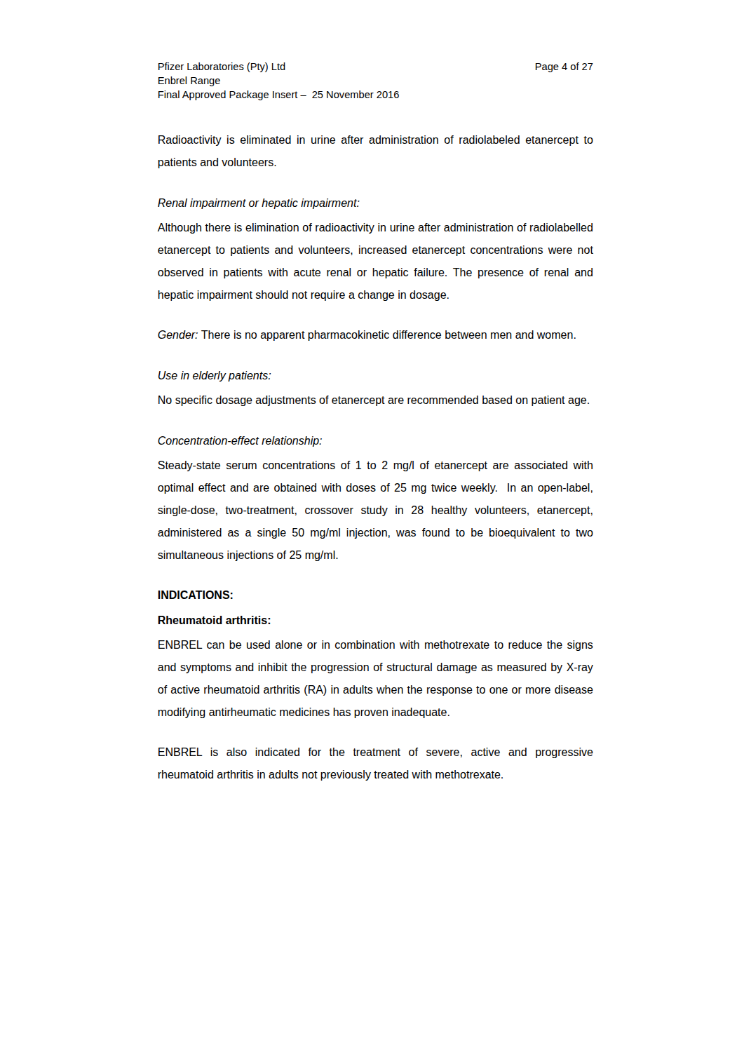Pfizer Laboratories (Pty) Ltd
Enbrel Range
Final Approved Package Insert – 25 November 2016
Page 4 of 27
Radioactivity is eliminated in urine after administration of radiolabeled etanercept to patients and volunteers.
Renal impairment or hepatic impairment:
Although there is elimination of radioactivity in urine after administration of radiolabelled etanercept to patients and volunteers, increased etanercept concentrations were not observed in patients with acute renal or hepatic failure. The presence of renal and hepatic impairment should not require a change in dosage.
Gender: There is no apparent pharmacokinetic difference between men and women.
Use in elderly patients:
No specific dosage adjustments of etanercept are recommended based on patient age.
Concentration-effect relationship:
Steady-state serum concentrations of 1 to 2 mg/l of etanercept are associated with optimal effect and are obtained with doses of 25 mg twice weekly. In an open-label, single-dose, two-treatment, crossover study in 28 healthy volunteers, etanercept, administered as a single 50 mg/ml injection, was found to be bioequivalent to two simultaneous injections of 25 mg/ml.
INDICATIONS:
Rheumatoid arthritis:
ENBREL can be used alone or in combination with methotrexate to reduce the signs and symptoms and inhibit the progression of structural damage as measured by X-ray of active rheumatoid arthritis (RA) in adults when the response to one or more disease modifying antirheumatic medicines has proven inadequate.
ENBREL is also indicated for the treatment of severe, active and progressive rheumatoid arthritis in adults not previously treated with methotrexate.